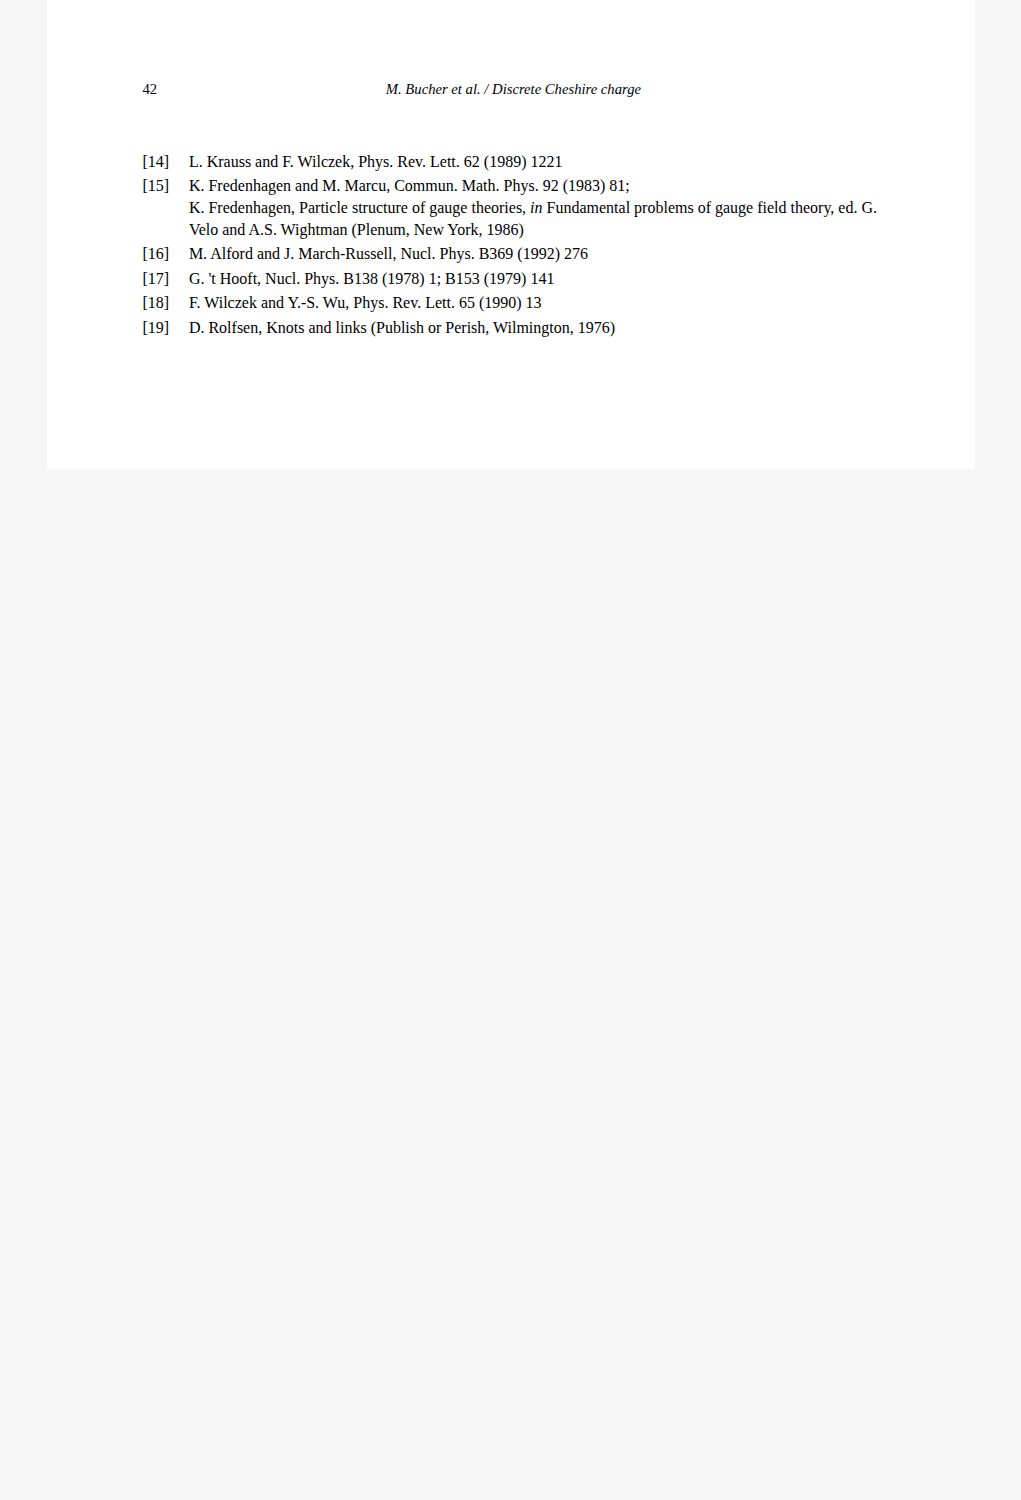42 M. Bucher et al. / Discrete Cheshire charge
[14] L. Krauss and F. Wilczek, Phys. Rev. Lett. 62 (1989) 1221
[15] K. Fredenhagen and M. Marcu, Commun. Math. Phys. 92 (1983) 81; K. Fredenhagen, Particle structure of gauge theories, in Fundamental problems of gauge field theory, ed. G. Velo and A.S. Wightman (Plenum, New York, 1986)
[16] M. Alford and J. March-Russell, Nucl. Phys. B369 (1992) 276
[17] G. 't Hooft, Nucl. Phys. B138 (1978) 1; B153 (1979) 141
[18] F. Wilczek and Y.-S. Wu, Phys. Rev. Lett. 65 (1990) 13
[19] D. Rolfsen, Knots and links (Publish or Perish, Wilmington, 1976)